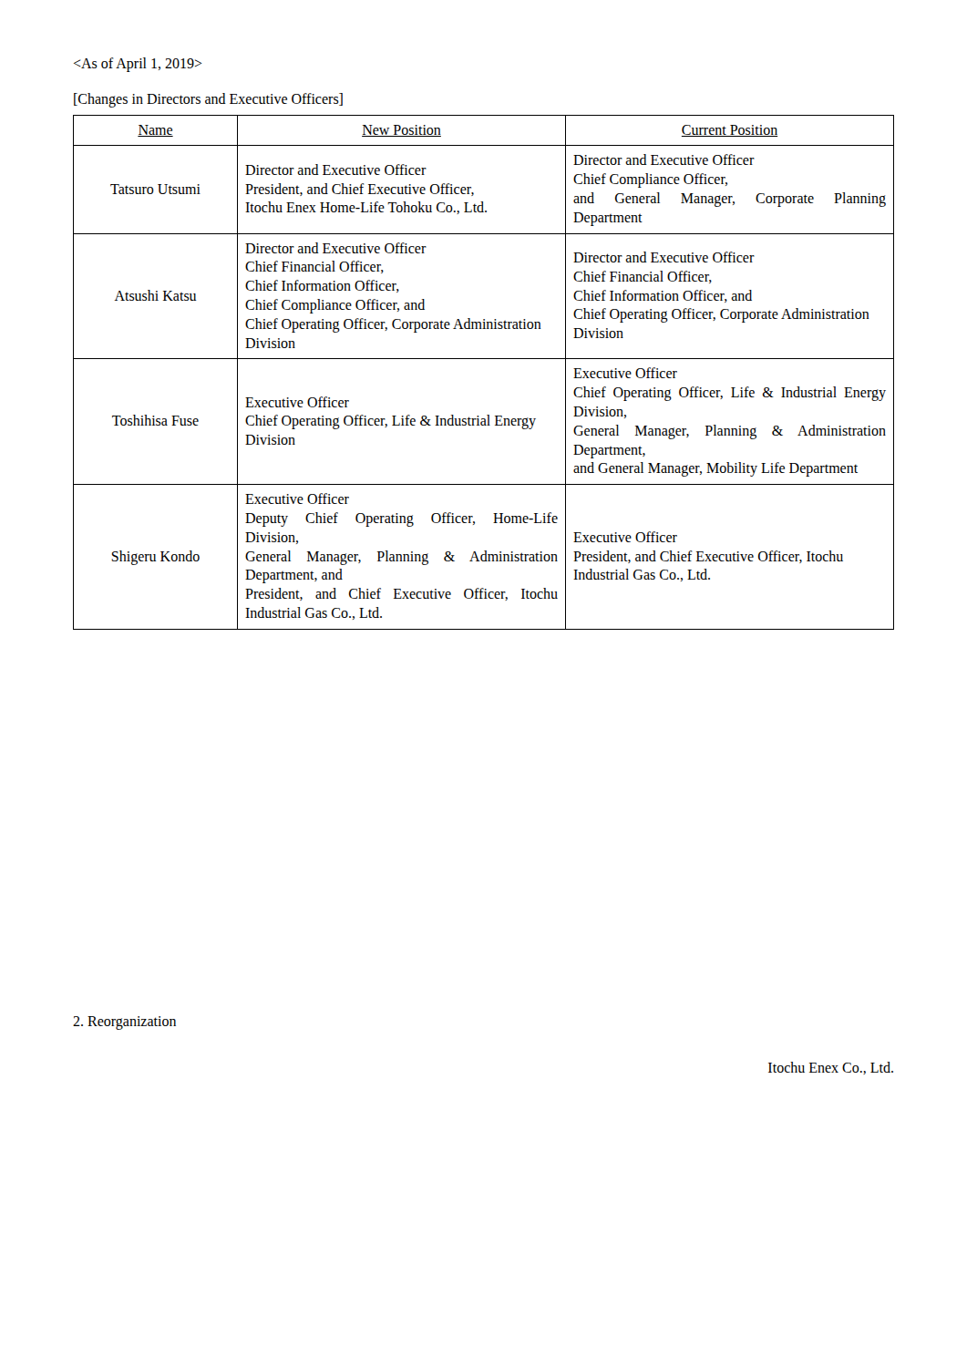<As of April 1, 2019>
[Changes in Directors and Executive Officers]
| Name | New Position | Current Position |
| --- | --- | --- |
| Tatsuro Utsumi | Director and Executive Officer President, and Chief Executive Officer, Itochu Enex Home-Life Tohoku Co., Ltd. | Director and Executive Officer Chief Compliance Officer, and General Manager, Corporate Planning Department |
| Atsushi Katsu | Director and Executive Officer Chief Financial Officer, Chief Information Officer, Chief Compliance Officer, and Chief Operating Officer, Corporate Administration Division | Director and Executive Officer Chief Financial Officer, Chief Information Officer, and Chief Operating Officer, Corporate Administration Division |
| Toshihisa Fuse | Executive Officer Chief Operating Officer, Life & Industrial Energy Division | Executive Officer Chief Operating Officer, Life & Industrial Energy Division, General Manager, Planning & Administration Department, and General Manager, Mobility Life Department |
| Shigeru Kondo | Executive Officer Deputy Chief Operating Officer, Home-Life Division, General Manager, Planning & Administration Department, and President, and Chief Executive Officer, Itochu Industrial Gas Co., Ltd. | Executive Officer President, and Chief Executive Officer, Itochu Industrial Gas Co., Ltd. |
2. Reorganization
Itochu Enex Co., Ltd.